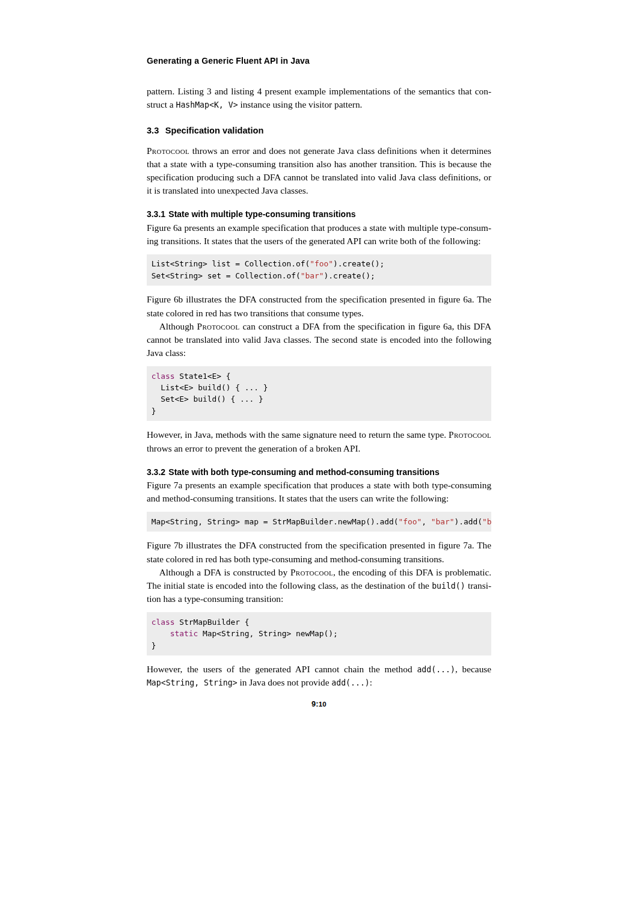Generating a Generic Fluent API in Java
pattern. Listing 3 and listing 4 present example implementations of the semantics that construct a HashMap<K, V> instance using the visitor pattern.
3.3 Specification validation
Protocool throws an error and does not generate Java class definitions when it determines that a state with a type-consuming transition also has another transition. This is because the specification producing such a DFA cannot be translated into valid Java class definitions, or it is translated into unexpected Java classes.
3.3.1 State with multiple type-consuming transitions
Figure 6a presents an example specification that produces a state with multiple type-consuming transitions. It states that the users of the generated API can write both of the following:
List<String> list = Collection.of("foo").create(); Set<String> set = Collection.of("bar").create();
Figure 6b illustrates the DFA constructed from the specification presented in figure 6a. The state colored in red has two transitions that consume types.
Although Protocool can construct a DFA from the specification in figure 6a, this DFA cannot be translated into valid Java classes. The second state is encoded into the following Java class:
class State1<E> { List<E> build() { ... } Set<E> build() { ... } }
However, in Java, methods with the same signature need to return the same type. Protocool throws an error to prevent the generation of a broken API.
3.3.2 State with both type-consuming and method-consuming transitions
Figure 7a presents an example specification that produces a state with both type-consuming and method-consuming transitions. It states that the users can write the following:
Map<String, String> map = StrMapBuilder.newMap().add("foo", "bar").add("bar", "baz");
Figure 7b illustrates the DFA constructed from the specification presented in figure 7a. The state colored in red has both type-consuming and method-consuming transitions.
Although a DFA is constructed by Protocool, the encoding of this DFA is problematic. The initial state is encoded into the following class, as the destination of the build() transition has a type-consuming transition:
class StrMapBuilder { static Map<String, String> newMap(); }
However, the users of the generated API cannot chain the method add(...), because Map<String, String> in Java does not provide add(...):
9:10